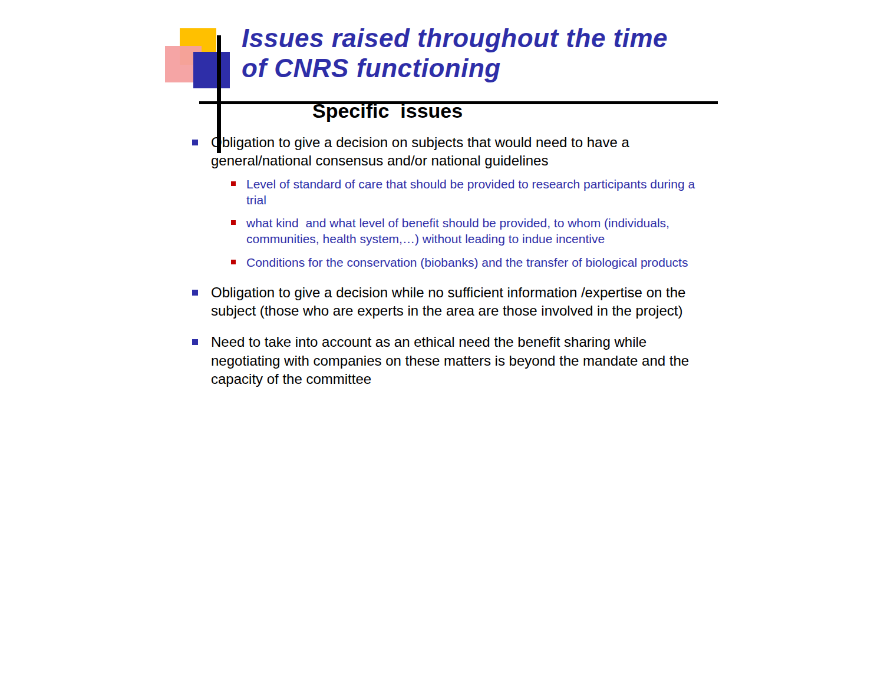Issues raised throughout the time
of CNRS functioning
Specific issues
Obligation to give a decision on subjects that would need to have a general/national consensus and/or national guidelines
Level of standard of care that should be provided to research participants during a trial
what kind and what level of benefit should be provided, to whom (individuals, communities, health system,…) without leading to indue incentive
Conditions for the conservation (biobanks) and the transfer of biological products
Obligation to give a decision while no sufficient information /expertise on the subject (those who are experts in the area are those involved in the project)
Need to take into account as an ethical need the benefit sharing while negotiating with companies on these matters is beyond the mandate and the capacity of the committee